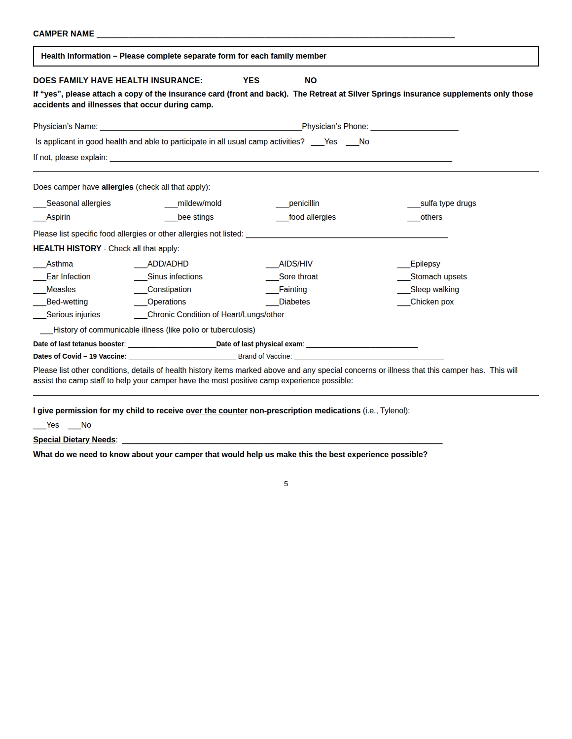CAMPER NAME _______________________________________________________________________________
Health Information – Please complete separate form for each family member
DOES FAMILY HAVE HEALTH INSURANCE: _____ YES _____NO
If “yes”, please attach a copy of the insurance card (front and back). The Retreat at Silver Springs insurance supplements only those accidents and illnesses that occur during camp.
Physician’s Name: ______________________________________________Physician’s Phone: ____________________
Is applicant in good health and able to participate in all usual camp activities? ___Yes ___No
If not, please explain: ______________________________________________________________________________
Does camper have allergies (check all that apply):
| ___Seasonal allergies | ___mildew/mold | ___penicillin | ___sulfa type drugs |
| ___Aspirin | ___bee stings | ___food allergies | ___others |
Please list specific food allergies or other allergies not listed: ______________________________________________
HEALTH HISTORY - Check all that apply:
| ___Asthma | ___ADD/ADHD | ___AIDS/HIV | ___Epilepsy |
| ___Ear Infection | ___Sinus infections | ___Sore throat | ___Stomach upsets |
| ___Measles | ___Constipation | ___Fainting | ___Sleep walking |
| ___Bed-wetting | ___Operations | ___Diabetes | ___Chicken pox |
| ___Serious injuries | ___Chronic Condition of Heart/Lungs/other |
___History of communicable illness (like polio or tuberculosis)
Date of last tetanus booster: _______________________Date of last physical exam: _____________________________
Dates of Covid – 19 Vaccine: ____________________________ Brand of Vaccine: _______________________________________
Please list other conditions, details of health history items marked above and any special concerns or illness that this camper has. This will assist the camp staff to help your camper have the most positive camp experience possible:
I give permission for my child to receive over the counter non-prescription medications (i.e., Tylenol):
___Yes ___No
Special Dietary Needs: _________________________________________________________________________
What do we need to know about your camper that would help us make this the best experience possible?
5